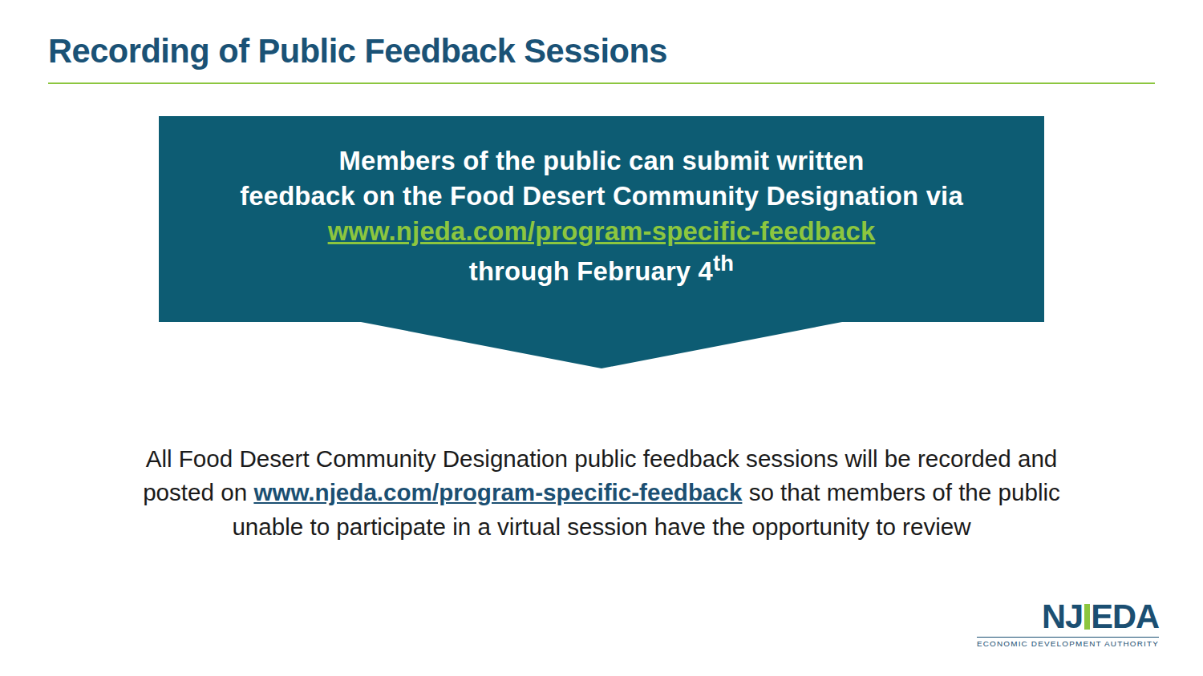Recording of Public Feedback Sessions
Members of the public can submit written
feedback on the Food Desert Community Designation via
www.njeda.com/program-specific-feedback
through February 4th
All Food Desert Community Designation public feedback sessions will be recorded and posted on www.njeda.com/program-specific-feedback so that members of the public unable to participate in a virtual session have the opportunity to review
NJ EDA
Economic Development Authority